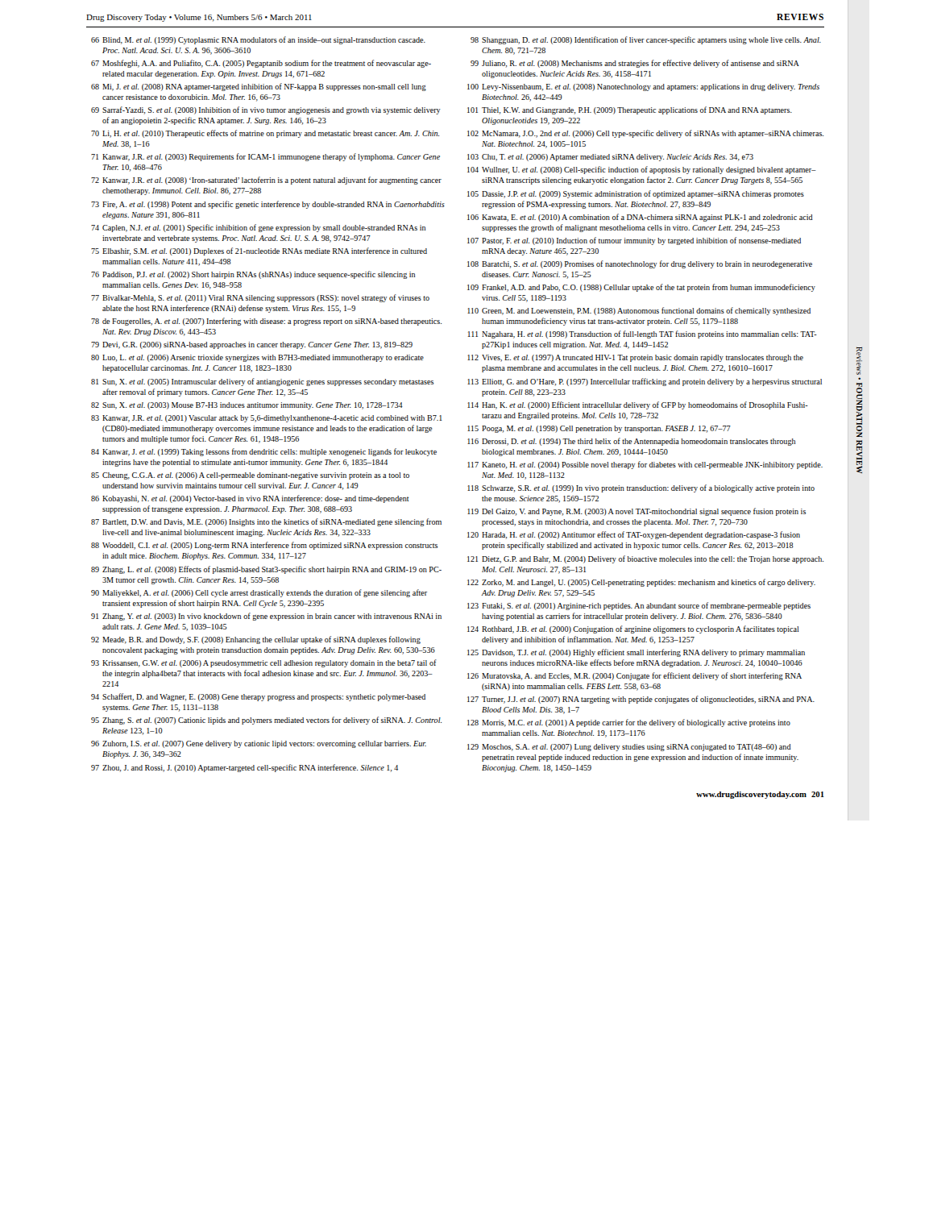Reviews • FOUNDATION REVIEW
Drug Discovery Today • Volume 16, Numbers 5/6 • March 2011
REVIEWS
Blind, M. et al. (1999) Cytoplasmic RNA modulators of an inside–out signal-transduction cascade. Proc. Natl. Acad. Sci. U. S. A. 96, 3606–3610
Moshfeghi, A.A. and Puliafito, C.A. (2005) Pegaptanib sodium for the treatment of neovascular age-related macular degeneration. Exp. Opin. Invest. Drugs 14, 671–682
Mi, J. et al. (2008) RNA aptamer-targeted inhibition of NF-kappa B suppresses non-small cell lung cancer resistance to doxorubicin. Mol. Ther. 16, 66–73
Sarraf-Yazdi, S. et al. (2008) Inhibition of in vivo tumor angiogenesis and growth via systemic delivery of an angiopoietin 2-specific RNA aptamer. J. Surg. Res. 146, 16–23
Li, H. et al. (2010) Therapeutic effects of matrine on primary and metastatic breast cancer. Am. J. Chin. Med. 38, 1–16
Kanwar, J.R. et al. (2003) Requirements for ICAM-1 immunogene therapy of lymphoma. Cancer Gene Ther. 10, 468–476
Kanwar, J.R. et al. (2008) ‘Iron-saturated’ lactoferrin is a potent natural adjuvant for augmenting cancer chemotherapy. Immunol. Cell. Biol. 86, 277–288
Fire, A. et al. (1998) Potent and specific genetic interference by double-stranded RNA in Caenorhabditis elegans. Nature 391, 806–811
Caplen, N.J. et al. (2001) Specific inhibition of gene expression by small double-stranded RNAs in invertebrate and vertebrate systems. Proc. Natl. Acad. Sci. U. S. A. 98, 9742–9747
Elbashir, S.M. et al. (2001) Duplexes of 21-nucleotide RNAs mediate RNA interference in cultured mammalian cells. Nature 411, 494–498
Paddison, P.J. et al. (2002) Short hairpin RNAs (shRNAs) induce sequence-specific silencing in mammalian cells. Genes Dev. 16, 948–958
Bivalkar-Mehla, S. et al. (2011) Viral RNA silencing suppressors (RSS): novel strategy of viruses to ablate the host RNA interference (RNAi) defense system. Virus Res. 155, 1–9
de Fougerolles, A. et al. (2007) Interfering with disease: a progress report on siRNA-based therapeutics. Nat. Rev. Drug Discov. 6, 443–453
Devi, G.R. (2006) siRNA-based approaches in cancer therapy. Cancer Gene Ther. 13, 819–829
Luo, L. et al. (2006) Arsenic trioxide synergizes with B7H3-mediated immunotherapy to eradicate hepatocellular carcinomas. Int. J. Cancer 118, 1823–1830
Sun, X. et al. (2005) Intramuscular delivery of antiangiogenic genes suppresses secondary metastases after removal of primary tumors. Cancer Gene Ther. 12, 35–45
Sun, X. et al. (2003) Mouse B7-H3 induces antitumor immunity. Gene Ther. 10, 1728–1734
Kanwar, J.R. et al. (2001) Vascular attack by 5,6-dimethylxanthenone-4-acetic acid combined with B7.1 (CD80)-mediated immunotherapy overcomes immune resistance and leads to the eradication of large tumors and multiple tumor foci. Cancer Res. 61, 1948–1956
Kanwar, J. et al. (1999) Taking lessons from dendritic cells: multiple xenogeneic ligands for leukocyte integrins have the potential to stimulate anti-tumor immunity. Gene Ther. 6, 1835–1844
Cheung, C.G.A. et al. (2006) A cell-permeable dominant-negative survivin protein as a tool to understand how survivin maintains tumour cell survival. Eur. J. Cancer 4, 149
Kobayashi, N. et al. (2004) Vector-based in vivo RNA interference: dose- and time-dependent suppression of transgene expression. J. Pharmacol. Exp. Ther. 308, 688–693
Bartlett, D.W. and Davis, M.E. (2006) Insights into the kinetics of siRNA-mediated gene silencing from live-cell and live-animal bioluminescent imaging. Nucleic Acids Res. 34, 322–333
Wooddell, C.I. et al. (2005) Long-term RNA interference from optimized siRNA expression constructs in adult mice. Biochem. Biophys. Res. Commun. 334, 117–127
Zhang, L. et al. (2008) Effects of plasmid-based Stat3-specific short hairpin RNA and GRIM-19 on PC-3M tumor cell growth. Clin. Cancer Res. 14, 559–568
Maliyekkel, A. et al. (2006) Cell cycle arrest drastically extends the duration of gene silencing after transient expression of short hairpin RNA. Cell Cycle 5, 2390–2395
Zhang, Y. et al. (2003) In vivo knockdown of gene expression in brain cancer with intravenous RNAi in adult rats. J. Gene Med. 5, 1039–1045
Meade, B.R. and Dowdy, S.F. (2008) Enhancing the cellular uptake of siRNA duplexes following noncovalent packaging with protein transduction domain peptides. Adv. Drug Deliv. Rev. 60, 530–536
Krissansen, G.W. et al. (2006) A pseudosymmetric cell adhesion regulatory domain in the beta7 tail of the integrin alpha4beta7 that interacts with focal adhesion kinase and src. Eur. J. Immunol. 36, 2203–2214
Schaffert, D. and Wagner, E. (2008) Gene therapy progress and prospects: synthetic polymer-based systems. Gene Ther. 15, 1131–1138
Zhang, S. et al. (2007) Cationic lipids and polymers mediated vectors for delivery of siRNA. J. Control. Release 123, 1–10
Zuhorn, I.S. et al. (2007) Gene delivery by cationic lipid vectors: overcoming cellular barriers. Eur. Biophys. J. 36, 349–362
Zhou, J. and Rossi, J. (2010) Aptamer-targeted cell-specific RNA interference. Silence 1, 4
Shangguan, D. et al. (2008) Identification of liver cancer-specific aptamers using whole live cells. Anal. Chem. 80, 721–728
Juliano, R. et al. (2008) Mechanisms and strategies for effective delivery of antisense and siRNA oligonucleotides. Nucleic Acids Res. 36, 4158–4171
Levy-Nissenbaum, E. et al. (2008) Nanotechnology and aptamers: applications in drug delivery. Trends Biotechnol. 26, 442–449
Thiel, K.W. and Giangrande, P.H. (2009) Therapeutic applications of DNA and RNA aptamers. Oligonucleotides 19, 209–222
McNamara, J.O., 2nd et al. (2006) Cell type-specific delivery of siRNAs with aptamer–siRNA chimeras. Nat. Biotechnol. 24, 1005–1015
Chu, T. et al. (2006) Aptamer mediated siRNA delivery. Nucleic Acids Res. 34, e73
Wullner, U. et al. (2008) Cell-specific induction of apoptosis by rationally designed bivalent aptamer–siRNA transcripts silencing eukaryotic elongation factor 2. Curr. Cancer Drug Targets 8, 554–565
Dassie, J.P. et al. (2009) Systemic administration of optimized aptamer–siRNA chimeras promotes regression of PSMA-expressing tumors. Nat. Biotechnol. 27, 839–849
Kawata, E. et al. (2010) A combination of a DNA-chimera siRNA against PLK-1 and zoledronic acid suppresses the growth of malignant mesothelioma cells in vitro. Cancer Lett. 294, 245–253
Pastor, F. et al. (2010) Induction of tumour immunity by targeted inhibition of nonsense-mediated mRNA decay. Nature 465, 227–230
Baratchi, S. et al. (2009) Promises of nanotechnology for drug delivery to brain in neurodegenerative diseases. Curr. Nanosci. 5, 15–25
Frankel, A.D. and Pabo, C.O. (1988) Cellular uptake of the tat protein from human immunodeficiency virus. Cell 55, 1189–1193
Green, M. and Loewenstein, P.M. (1988) Autonomous functional domains of chemically synthesized human immunodeficiency virus tat trans-activator protein. Cell 55, 1179–1188
Nagahara, H. et al. (1998) Transduction of full-length TAT fusion proteins into mammalian cells: TAT-p27Kip1 induces cell migration. Nat. Med. 4, 1449–1452
Vives, E. et al. (1997) A truncated HIV-1 Tat protein basic domain rapidly translocates through the plasma membrane and accumulates in the cell nucleus. J. Biol. Chem. 272, 16010–16017
Elliott, G. and O’Hare, P. (1997) Intercellular trafficking and protein delivery by a herpesvirus structural protein. Cell 88, 223–233
Han, K. et al. (2000) Efficient intracellular delivery of GFP by homeodomains of Drosophila Fushi-tarazu and Engrailed proteins. Mol. Cells 10, 728–732
Pooga, M. et al. (1998) Cell penetration by transportan. FASEB J. 12, 67–77
Derossi, D. et al. (1994) The third helix of the Antennapedia homeodomain translocates through biological membranes. J. Biol. Chem. 269, 10444–10450
Kaneto, H. et al. (2004) Possible novel therapy for diabetes with cell-permeable JNK-inhibitory peptide. Nat. Med. 10, 1128–1132
Schwarze, S.R. et al. (1999) In vivo protein transduction: delivery of a biologically active protein into the mouse. Science 285, 1569–1572
Del Gaizo, V. and Payne, R.M. (2003) A novel TAT-mitochondrial signal sequence fusion protein is processed, stays in mitochondria, and crosses the placenta. Mol. Ther. 7, 720–730
Harada, H. et al. (2002) Antitumor effect of TAT-oxygen-dependent degradation-caspase-3 fusion protein specifically stabilized and activated in hypoxic tumor cells. Cancer Res. 62, 2013–2018
Dietz, G.P. and Bahr, M. (2004) Delivery of bioactive molecules into the cell: the Trojan horse approach. Mol. Cell. Neurosci. 27, 85–131
Zorko, M. and Langel, U. (2005) Cell-penetrating peptides: mechanism and kinetics of cargo delivery. Adv. Drug Deliv. Rev. 57, 529–545
Futaki, S. et al. (2001) Arginine-rich peptides. An abundant source of membrane-permeable peptides having potential as carriers for intracellular protein delivery. J. Biol. Chem. 276, 5836–5840
Rothbard, J.B. et al. (2000) Conjugation of arginine oligomers to cyclosporin A facilitates topical delivery and inhibition of inflammation. Nat. Med. 6, 1253–1257
Davidson, T.J. et al. (2004) Highly efficient small interfering RNA delivery to primary mammalian neurons induces microRNA-like effects before mRNA degradation. J. Neurosci. 24, 10040–10046
Muratovska, A. and Eccles, M.R. (2004) Conjugate for efficient delivery of short interfering RNA (siRNA) into mammalian cells. FEBS Lett. 558, 63–68
Turner, J.J. et al. (2007) RNA targeting with peptide conjugates of oligonucleotides, siRNA and PNA. Blood Cells Mol. Dis. 38, 1–7
Morris, M.C. et al. (2001) A peptide carrier for the delivery of biologically active proteins into mammalian cells. Nat. Biotechnol. 19, 1173–1176
Moschos, S.A. et al. (2007) Lung delivery studies using siRNA conjugated to TAT(48–60) and penetratin reveal peptide induced reduction in gene expression and induction of innate immunity. Bioconjug. Chem. 18, 1450–1459
www.drugdiscoverytoday.com 201